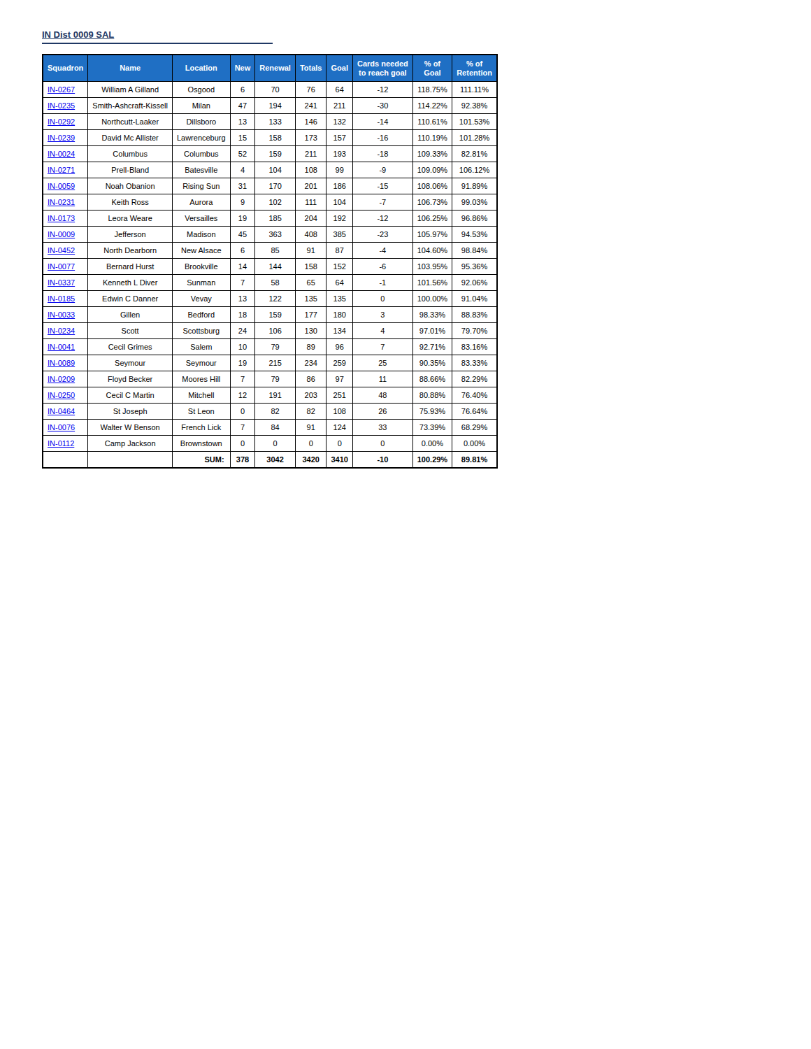IN Dist 0009 SAL
| Squadron | Name | Location | New | Renewal | Totals | Goal | Cards needed to reach goal | % of Goal | % of Retention |
| --- | --- | --- | --- | --- | --- | --- | --- | --- | --- |
| IN-0267 | William A Gilland | Osgood | 6 | 70 | 76 | 64 | -12 | 118.75% | 111.11% |
| IN-0235 | Smith-Ashcraft-Kissell | Milan | 47 | 194 | 241 | 211 | -30 | 114.22% | 92.38% |
| IN-0292 | Northcutt-Laaker | Dillsboro | 13 | 133 | 146 | 132 | -14 | 110.61% | 101.53% |
| IN-0239 | David Mc Allister | Lawrenceburg | 15 | 158 | 173 | 157 | -16 | 110.19% | 101.28% |
| IN-0024 | Columbus | Columbus | 52 | 159 | 211 | 193 | -18 | 109.33% | 82.81% |
| IN-0271 | Prell-Bland | Batesville | 4 | 104 | 108 | 99 | -9 | 109.09% | 106.12% |
| IN-0059 | Noah Obanion | Rising Sun | 31 | 170 | 201 | 186 | -15 | 108.06% | 91.89% |
| IN-0231 | Keith Ross | Aurora | 9 | 102 | 111 | 104 | -7 | 106.73% | 99.03% |
| IN-0173 | Leora Weare | Versailles | 19 | 185 | 204 | 192 | -12 | 106.25% | 96.86% |
| IN-0009 | Jefferson | Madison | 45 | 363 | 408 | 385 | -23 | 105.97% | 94.53% |
| IN-0452 | North Dearborn | New Alsace | 6 | 85 | 91 | 87 | -4 | 104.60% | 98.84% |
| IN-0077 | Bernard Hurst | Brookville | 14 | 144 | 158 | 152 | -6 | 103.95% | 95.36% |
| IN-0337 | Kenneth L Diver | Sunman | 7 | 58 | 65 | 64 | -1 | 101.56% | 92.06% |
| IN-0185 | Edwin C Danner | Vevay | 13 | 122 | 135 | 135 | 0 | 100.00% | 91.04% |
| IN-0033 | Gillen | Bedford | 18 | 159 | 177 | 180 | 3 | 98.33% | 88.83% |
| IN-0234 | Scott | Scottsburg | 24 | 106 | 130 | 134 | 4 | 97.01% | 79.70% |
| IN-0041 | Cecil Grimes | Salem | 10 | 79 | 89 | 96 | 7 | 92.71% | 83.16% |
| IN-0089 | Seymour | Seymour | 19 | 215 | 234 | 259 | 25 | 90.35% | 83.33% |
| IN-0209 | Floyd Becker | Moores Hill | 7 | 79 | 86 | 97 | 11 | 88.66% | 82.29% |
| IN-0250 | Cecil C Martin | Mitchell | 12 | 191 | 203 | 251 | 48 | 80.88% | 76.40% |
| IN-0464 | St Joseph | St Leon | 0 | 82 | 82 | 108 | 26 | 75.93% | 76.64% |
| IN-0076 | Walter W Benson | French Lick | 7 | 84 | 91 | 124 | 33 | 73.39% | 68.29% |
| IN-0112 | Camp Jackson | Brownstown | 0 | 0 | 0 | 0 | 0 | 0.00% | 0.00% |
| | | SUM: | 378 | 3042 | 3420 | 3410 | -10 | 100.29% | 89.81% |